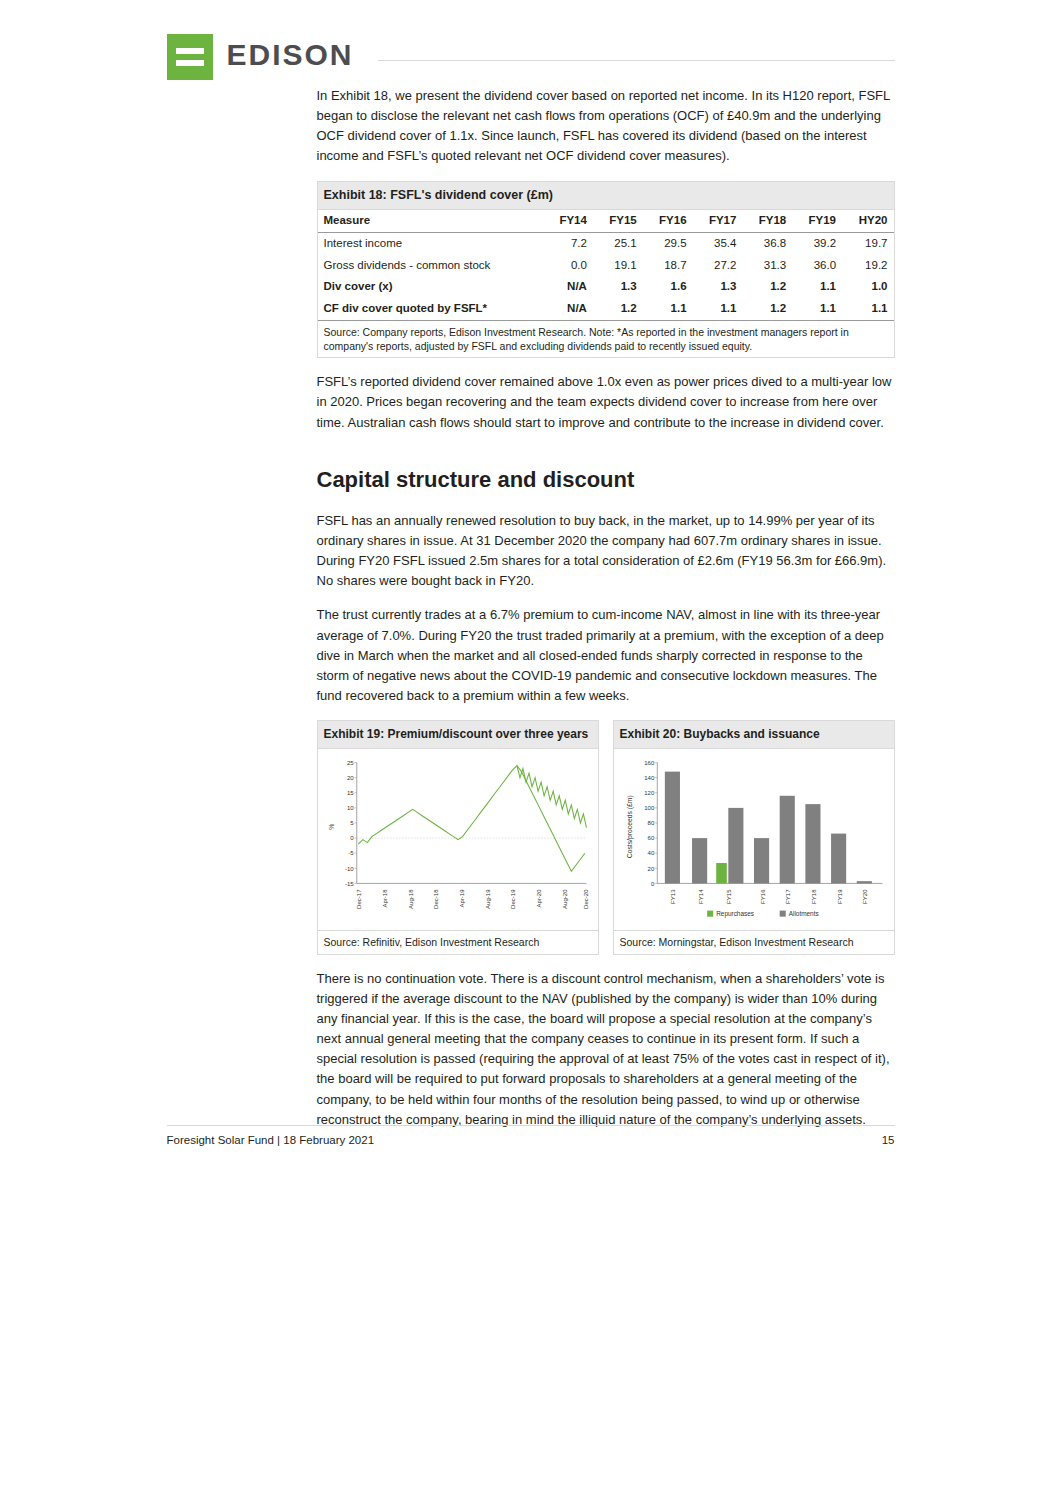EDISON
In Exhibit 18, we present the dividend cover based on reported net income. In its H120 report, FSFL began to disclose the relevant net cash flows from operations (OCF) of £40.9m and the underlying OCF dividend cover of 1.1x. Since launch, FSFL has covered its dividend (based on the interest income and FSFL’s quoted relevant net OCF dividend cover measures).
Exhibit 18: FSFL's dividend cover (£m)
| Measure | FY14 | FY15 | FY16 | FY17 | FY18 | FY19 | HY20 |
| --- | --- | --- | --- | --- | --- | --- | --- |
| Interest income | 7.2 | 25.1 | 29.5 | 35.4 | 36.8 | 39.2 | 19.7 |
| Gross dividends - common stock | 0.0 | 19.1 | 18.7 | 27.2 | 31.3 | 36.0 | 19.2 |
| Div cover (x) | N/A | 1.3 | 1.6 | 1.3 | 1.2 | 1.1 | 1.0 |
| CF div cover quoted by FSFL* | N/A | 1.2 | 1.1 | 1.1 | 1.2 | 1.1 | 1.1 |
Source: Company reports, Edison Investment Research. Note: *As reported in the investment managers report in company's reports, adjusted by FSFL and excluding dividends paid to recently issued equity.
FSFL’s reported dividend cover remained above 1.0x even as power prices dived to a multi-year low in 2020. Prices began recovering and the team expects dividend cover to increase from here over time. Australian cash flows should start to improve and contribute to the increase in dividend cover.
Capital structure and discount
FSFL has an annually renewed resolution to buy back, in the market, up to 14.99% per year of its ordinary shares in issue. At 31 December 2020 the company had 607.7m ordinary shares in issue. During FY20 FSFL issued 2.5m shares for a total consideration of £2.6m (FY19 56.3m for £66.9m). No shares were bought back in FY20.
The trust currently trades at a 6.7% premium to cum-income NAV, almost in line with its three-year average of 7.0%. During FY20 the trust traded primarily at a premium, with the exception of a deep dive in March when the market and all closed-ended funds sharply corrected in response to the storm of negative news about the COVID-19 pandemic and consecutive lockdown measures. The fund recovered back to a premium within a few weeks.
Exhibit 19: Premium/discount over three years
25 20 15 10 5 0 -5 -10 -15 % Dec-17 Apr-18 Aug-18 Dec-18 Apr-19 Aug-19 Dec-19 Apr-20 Aug-20 Dec-20
Source: Refinitiv, Edison Investment Research
Exhibit 20: Buybacks and issuance
160 140 120 100 80 60 40 20 0 Costs/proceeds (£m) FY13 FY14 FY15 FY16 FY17 FY18 FY19 FY20 Repurchases Allotments
Source: Morningstar, Edison Investment Research
There is no continuation vote. There is a discount control mechanism, when a shareholders’ vote is triggered if the average discount to the NAV (published by the company) is wider than 10% during any financial year. If this is the case, the board will propose a special resolution at the company’s next annual general meeting that the company ceases to continue in its present form. If such a special resolution is passed (requiring the approval of at least 75% of the votes cast in respect of it), the board will be required to put forward proposals to shareholders at a general meeting of the company, to be held within four months of the resolution being passed, to wind up or otherwise reconstruct the company, bearing in mind the illiquid nature of the company’s underlying assets.
Foresight Solar Fund | 18 February 2021
15